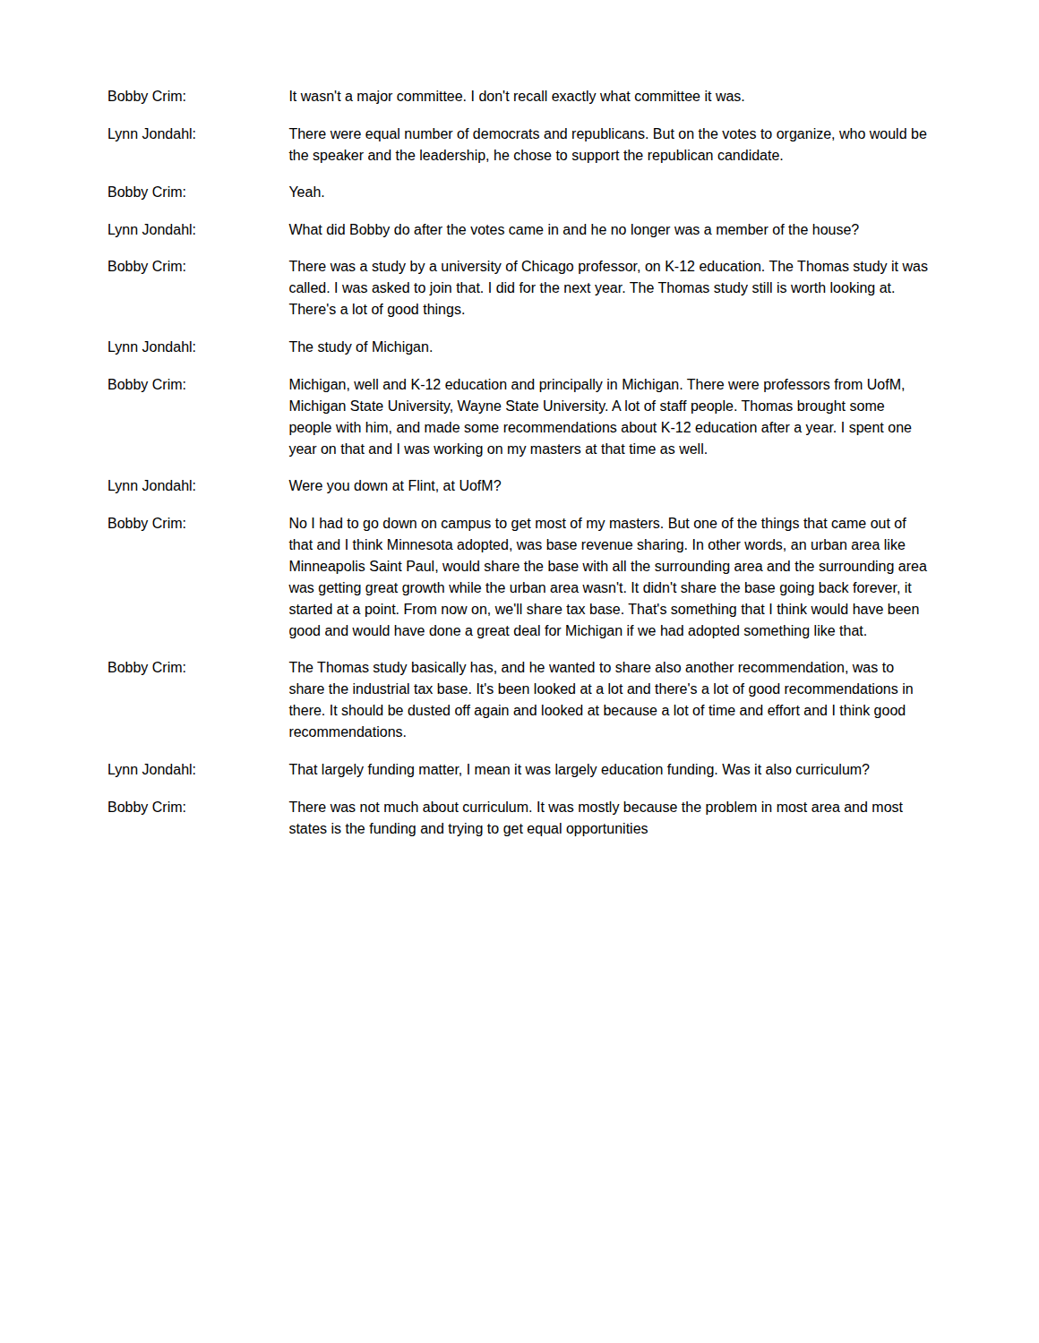| Bobby Crim: | It wasn't a major committee. I don't recall exactly what committee it was. |
| Lynn Jondahl: | There were equal number of democrats and republicans. But on the votes to organize, who would be the speaker and the leadership, he chose to support the republican candidate. |
| Bobby Crim: | Yeah. |
| Lynn Jondahl: | What did Bobby do after the votes came in and he no longer was a member of the house? |
| Bobby Crim: | There was a study by a university of Chicago professor, on K-12 education. The Thomas study it was called. I was asked to join that. I did for the next year. The Thomas study still is worth looking at. There's a lot of good things. |
| Lynn Jondahl: | The study of Michigan. |
| Bobby Crim: | Michigan, well and K-12 education and principally in Michigan. There were professors from UofM, Michigan State University, Wayne State University. A lot of staff people. Thomas brought some people with him, and made some recommendations about K-12 education after a year. I spent one year on that and I was working on my masters at that time as well. |
| Lynn Jondahl: | Were you down at Flint, at UofM? |
| Bobby Crim: | No I had to go down on campus to get most of my masters. But one of the things that came out of that and I think Minnesota adopted, was base revenue sharing. In other words, an urban area like Minneapolis Saint Paul, would share the base with all the surrounding area and the surrounding area was getting great growth while the urban area wasn't. It didn't share the base going back forever, it started at a point. From now on, we'll share tax base. That's something that I think would have been good and would have done a great deal for Michigan if we had adopted something like that. |
| Bobby Crim: | The Thomas study basically has, and he wanted to share also another recommendation, was to share the industrial tax base. It's been looked at a lot and there's a lot of good recommendations in there. It should be dusted off again and looked at because a lot of time and effort and I think good recommendations. |
| Lynn Jondahl: | That largely funding matter, I mean it was largely education funding. Was it also curriculum? |
| Bobby Crim: | There was not much about curriculum. It was mostly because the problem in most area and most states is the funding and trying to get equal opportunities |